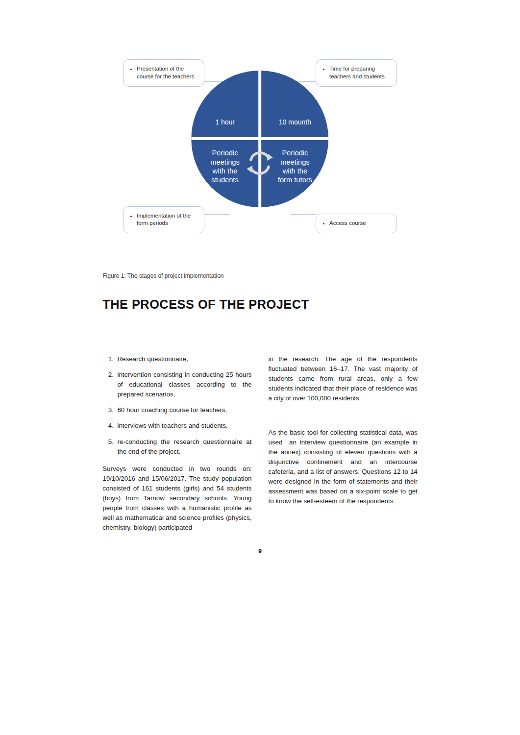Presentation of the course for the teachers
Time for preparing teachers and students
Implementation of the form periods
Access course
1 hour
10 mounth
Periodic
meetings
with the
students
Periodic
meetings
with the
form tutors
Figure 1: The stages of project implementation
THE PROCESS OF THE PROJECT
Research questionnaire,
intervention consisting in conducting 25 hours of educational classes according to the prepared scenarios,
60 hour coaching course for teachers,
interviews with teachers and students,
re-conducting the research question­naire at the end of the project.
Surveys were conducted in two rounds on: 19/10/2016 and 15/06/2017. The study population consisted of 161 students (girls) and 54 students (boys) from Tarnów secondary schools. Young people from classes with a humanistic profile as well as mathematical and science profiles (physics, chemistry, biology) participated
in the research. The age of the respondents fluctuated between 16–17. The vast majority of students came from rural areas, only a few students indicated that their place of residence was a city of over 100,000 residents.
As the basic tool for collecting statistical data, was used an interview questionnaire (an example in the annex) consisting of eleven questions with a disjunctive confinement and an intercourse cafeteria, and a list of answers. Questions 12 to 14 were designed in the form of statements and their assessment was based on a six-point scale to get to know the self-esteem of the respondents.
9